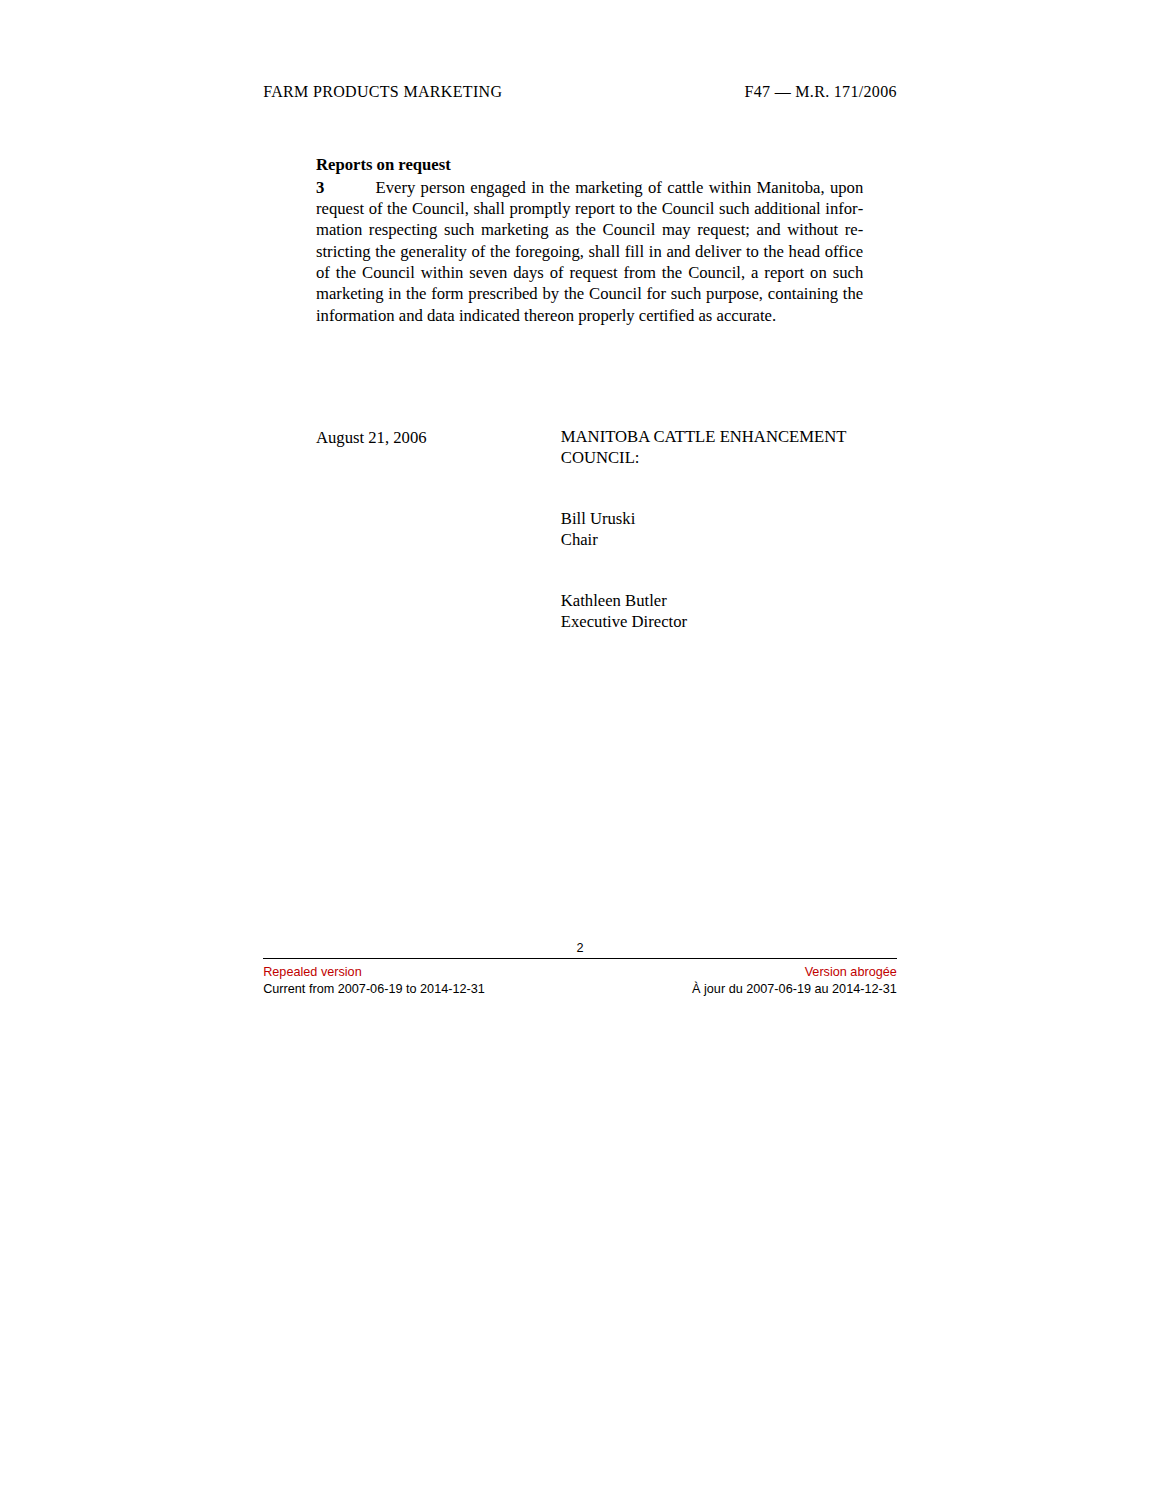Farm Products Marketing
F47 — M.R. 171/2006
Reports on request
3 Every person engaged in the marketing of cattle within Manitoba, upon request of the Council, shall promptly report to the Council such additional information respecting such marketing as the Council may request; and without restricting the generality of the foregoing, shall fill in and deliver to the head office of the Council within seven days of request from the Council, a report on such marketing in the form prescribed by the Council for such purpose, containing the information and data indicated thereon properly certified as accurate.
August 21, 2006
MANITOBA CATTLE ENHANCEMENT
COUNCIL:
Bill Uruski
Chair
Kathleen Butler
Executive Director
2
Repealed version
Current from 2007-06-19 to 2014-12-31
Version abrogée
À jour du 2007-06-19 au 2014-12-31